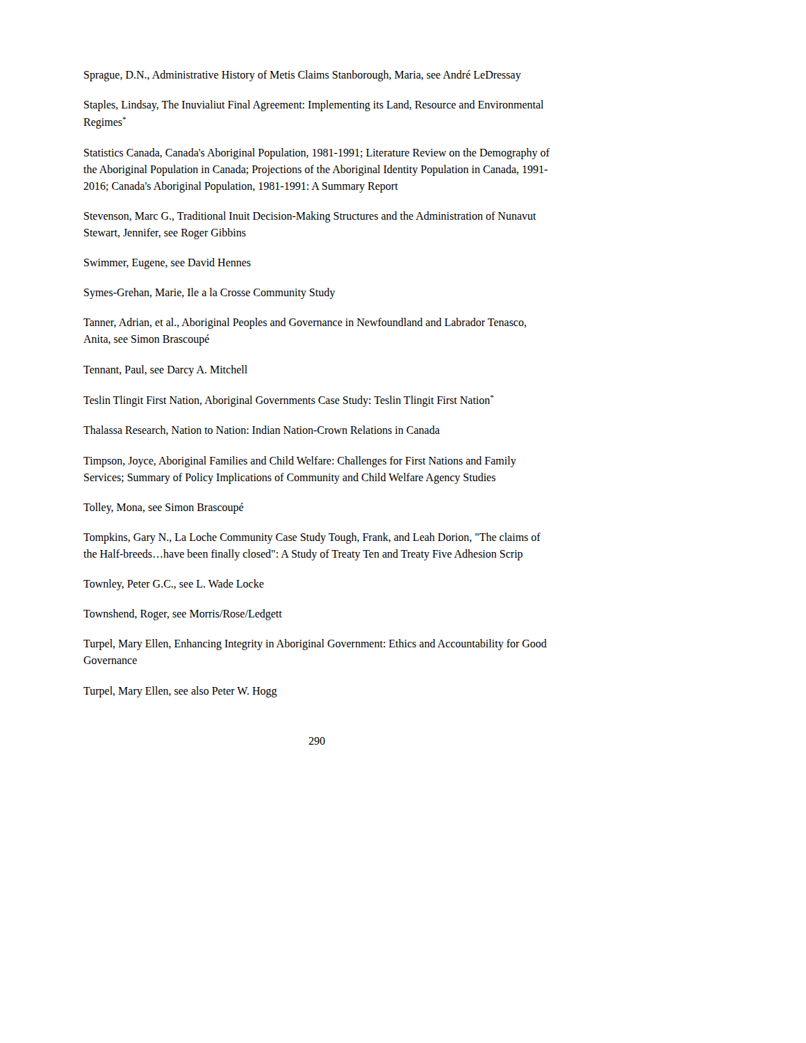Sprague, D.N., Administrative History of Metis Claims Stanborough, Maria, see André LeDressay
Staples, Lindsay, The Inuvialiut Final Agreement: Implementing its Land, Resource and Environmental Regimes*
Statistics Canada, Canada's Aboriginal Population, 1981-1991; Literature Review on the Demography of the Aboriginal Population in Canada; Projections of the Aboriginal Identity Population in Canada, 1991-2016; Canada's Aboriginal Population, 1981-1991: A Summary Report
Stevenson, Marc G., Traditional Inuit Decision-Making Structures and the Administration of Nunavut Stewart, Jennifer, see Roger Gibbins
Swimmer, Eugene, see David Hennes
Symes-Grehan, Marie, Ile a la Crosse Community Study
Tanner, Adrian, et al., Aboriginal Peoples and Governance in Newfoundland and Labrador Tenasco, Anita, see Simon Brascoupé
Tennant, Paul, see Darcy A. Mitchell
Teslin Tlingit First Nation, Aboriginal Governments Case Study: Teslin Tlingit First Nation*
Thalassa Research, Nation to Nation: Indian Nation-Crown Relations in Canada
Timpson, Joyce, Aboriginal Families and Child Welfare: Challenges for First Nations and Family Services; Summary of Policy Implications of Community and Child Welfare Agency Studies
Tolley, Mona, see Simon Brascoupé
Tompkins, Gary N., La Loche Community Case Study Tough, Frank, and Leah Dorion, "The claims of the Half-breeds…have been finally closed": A Study of Treaty Ten and Treaty Five Adhesion Scrip
Townley, Peter G.C., see L. Wade Locke
Townshend, Roger, see Morris/Rose/Ledgett
Turpel, Mary Ellen, Enhancing Integrity in Aboriginal Government: Ethics and Accountability for Good Governance
Turpel, Mary Ellen, see also Peter W. Hogg
290